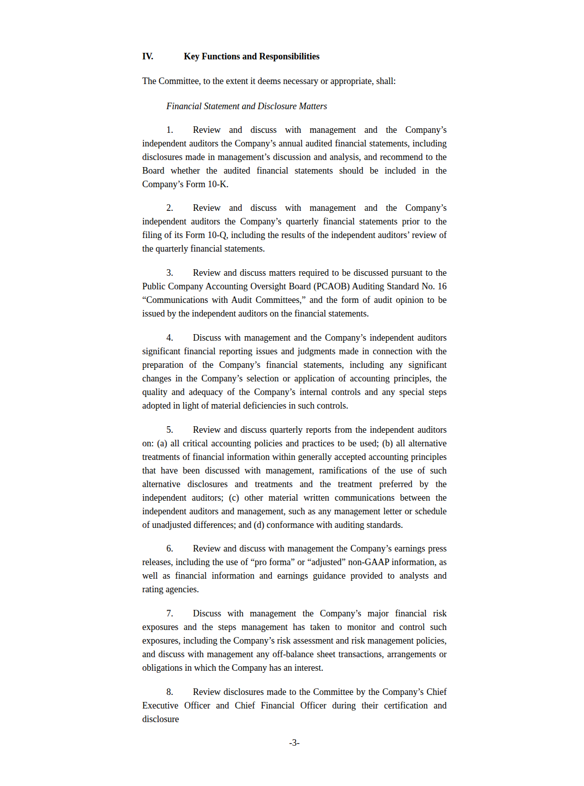IV. Key Functions and Responsibilities
The Committee, to the extent it deems necessary or appropriate, shall:
Financial Statement and Disclosure Matters
1. Review and discuss with management and the Company’s independent auditors the Company’s annual audited financial statements, including disclosures made in management’s discussion and analysis, and recommend to the Board whether the audited financial statements should be included in the Company’s Form 10-K.
2. Review and discuss with management and the Company’s independent auditors the Company’s quarterly financial statements prior to the filing of its Form 10-Q, including the results of the independent auditors’ review of the quarterly financial statements.
3. Review and discuss matters required to be discussed pursuant to the Public Company Accounting Oversight Board (PCAOB) Auditing Standard No. 16 “Communications with Audit Committees,” and the form of audit opinion to be issued by the independent auditors on the financial statements.
4. Discuss with management and the Company’s independent auditors significant financial reporting issues and judgments made in connection with the preparation of the Company’s financial statements, including any significant changes in the Company’s selection or application of accounting principles, the quality and adequacy of the Company’s internal controls and any special steps adopted in light of material deficiencies in such controls.
5. Review and discuss quarterly reports from the independent auditors on: (a) all critical accounting policies and practices to be used; (b) all alternative treatments of financial information within generally accepted accounting principles that have been discussed with management, ramifications of the use of such alternative disclosures and treatments and the treatment preferred by the independent auditors; (c) other material written communications between the independent auditors and management, such as any management letter or schedule of unadjusted differences; and (d) conformance with auditing standards.
6. Review and discuss with management the Company’s earnings press releases, including the use of “pro forma” or “adjusted” non-GAAP information, as well as financial information and earnings guidance provided to analysts and rating agencies.
7. Discuss with management the Company’s major financial risk exposures and the steps management has taken to monitor and control such exposures, including the Company’s risk assessment and risk management policies, and discuss with management any off-balance sheet transactions, arrangements or obligations in which the Company has an interest.
8. Review disclosures made to the Committee by the Company’s Chief Executive Officer and Chief Financial Officer during their certification and disclosure
-3-